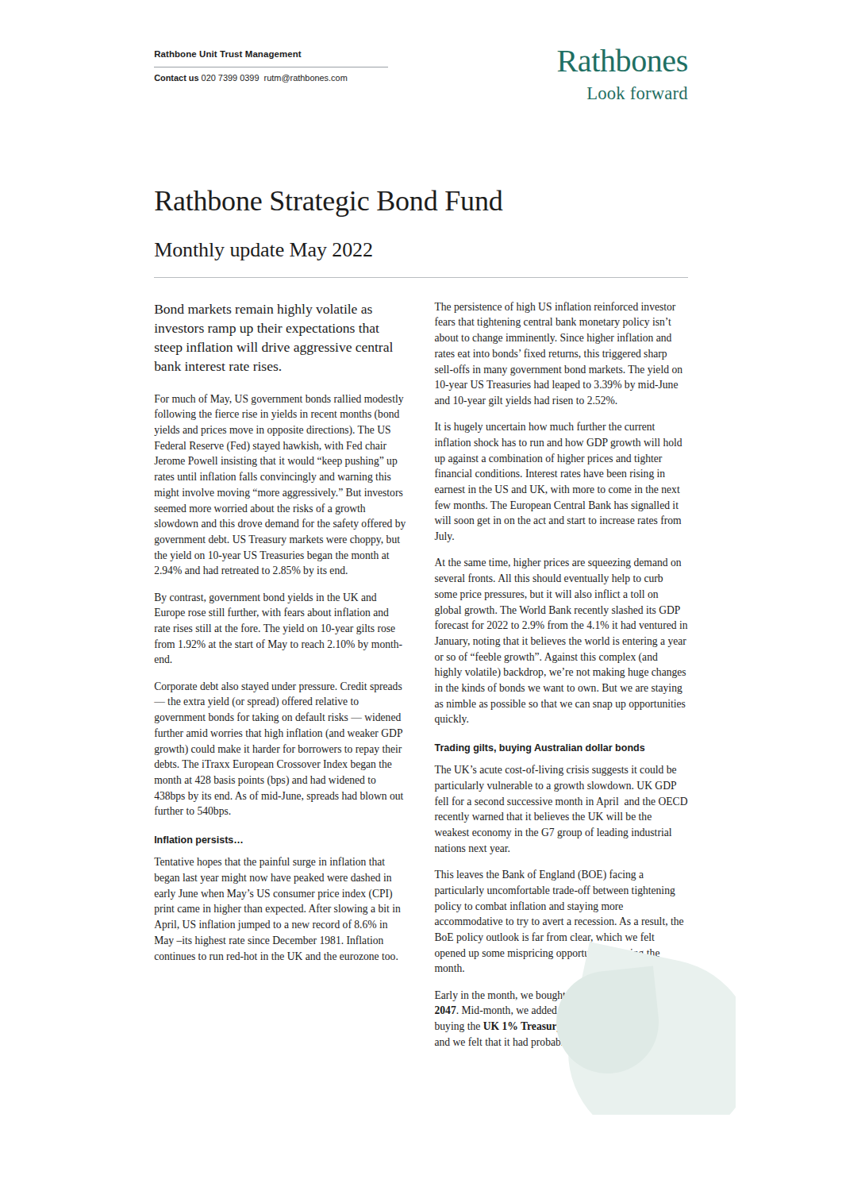Rathbone Unit Trust Management
Contact us 020 7399 0399 rutm@rathbones.com
Rathbones
Look forward
Rathbone Strategic Bond Fund
Monthly update May 2022
Bond markets remain highly volatile as investors ramp up their expectations that steep inflation will drive aggressive central bank interest rate rises.
For much of May, US government bonds rallied modestly following the fierce rise in yields in recent months (bond yields and prices move in opposite directions). The US Federal Reserve (Fed) stayed hawkish, with Fed chair Jerome Powell insisting that it would “keep pushing” up rates until inflation falls convincingly and warning this might involve moving “more aggressively.” But investors seemed more worried about the risks of a growth slowdown and this drove demand for the safety offered by government debt. US Treasury markets were choppy, but the yield on 10-year US Treasuries began the month at 2.94% and had retreated to 2.85% by its end.
By contrast, government bond yields in the UK and Europe rose still further, with fears about inflation and rate rises still at the fore. The yield on 10-year gilts rose from 1.92% at the start of May to reach 2.10% by month-end.
Corporate debt also stayed under pressure. Credit spreads — the extra yield (or spread) offered relative to government bonds for taking on default risks — widened further amid worries that high inflation (and weaker GDP growth) could make it harder for borrowers to repay their debts. The iTraxx European Crossover Index began the month at 428 basis points (bps) and had widened to 438bps by its end. As of mid-June, spreads had blown out further to 540bps.
Inflation persists…
Tentative hopes that the painful surge in inflation that began last year might now have peaked were dashed in early June when May’s US consumer price index (CPI) print came in higher than expected. After slowing a bit in April, US inflation jumped to a new record of 8.6% in May –its highest rate since December 1981. Inflation continues to run red-hot in the UK and the eurozone too.
The persistence of high US inflation reinforced investor fears that tightening central bank monetary policy isn’t about to change imminently. Since higher inflation and rates eat into bonds’ fixed returns, this triggered sharp sell-offs in many government bond markets. The yield on 10-year US Treasuries had leaped to 3.39% by mid-June and 10-year gilt yields had risen to 2.52%.
It is hugely uncertain how much further the current inflation shock has to run and how GDP growth will hold up against a combination of higher prices and tighter financial conditions. Interest rates have been rising in earnest in the US and UK, with more to come in the next few months. The European Central Bank has signalled it will soon get in on the act and start to increase rates from July.
At the same time, higher prices are squeezing demand on several fronts. All this should eventually help to curb some price pressures, but it will also inflict a toll on global growth. The World Bank recently slashed its GDP forecast for 2022 to 2.9% from the 4.1% it had ventured in January, noting that it believes the world is entering a year or so of “feeble growth”. Against this complex (and highly volatile) backdrop, we’re not making huge changes in the kinds of bonds we want to own. But we are staying as nimble as possible so that we can snap up opportunities quickly.
Trading gilts, buying Australian dollar bonds
The UK’s acute cost-of-living crisis suggests it could be particularly vulnerable to a growth slowdown. UK GDP fell for a second successive month in April and the OECD recently warned that it believes the UK will be the weakest economy in the G7 group of leading industrial nations next year.
This leaves the Bank of England (BOE) facing a particularly uncomfortable trade-off between tightening policy to combat inflation and staying more accommodative to try to avert a recession. As a result, the BoE policy outlook is far from clear, which we felt opened up some mispricing opportunities during the month.
Early in the month, we bought the UK Treasury 1½% 2047. Mid-month, we added to these bonds, while also buying the UK 1% Treasury 2032, as its price tumbled and we felt that it had probably sold off too much.